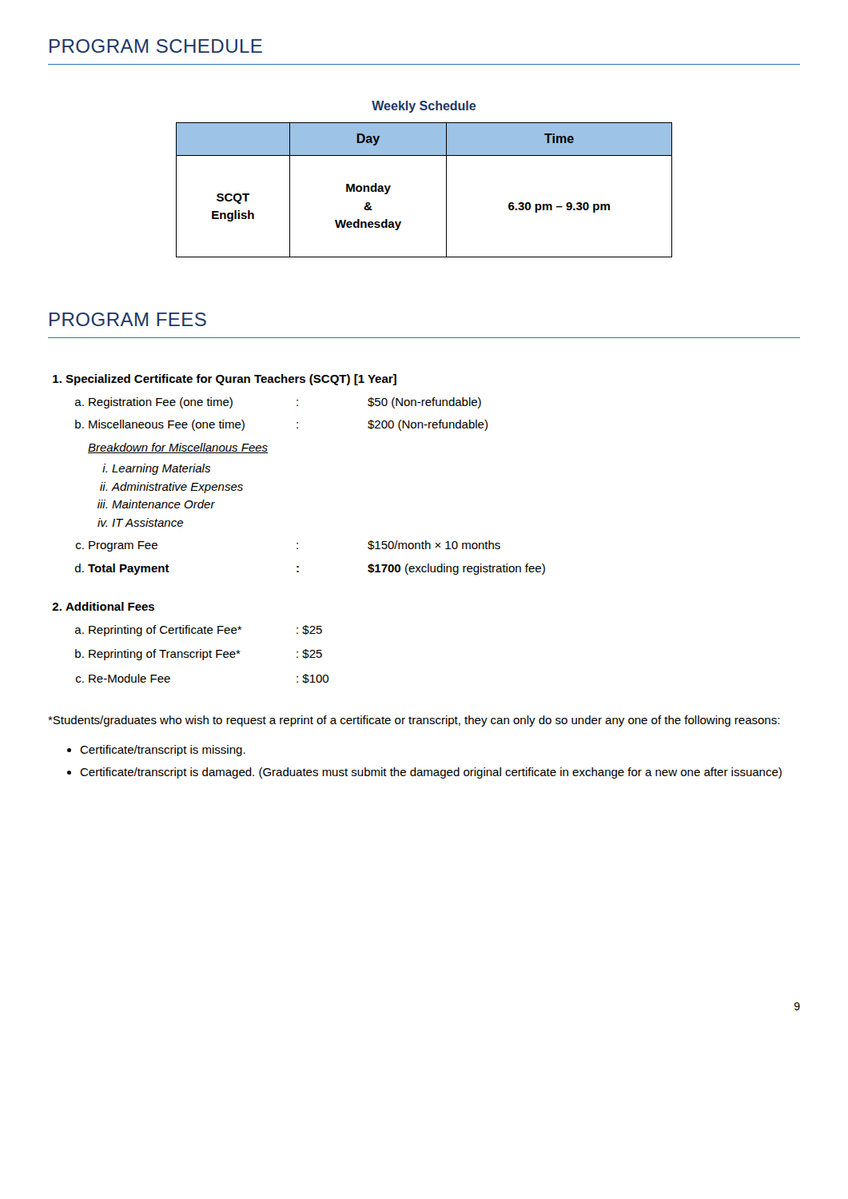PROGRAM SCHEDULE
Weekly Schedule
| | Day | Time |
| --- | --- | --- |
| SCQT English | Monday & Wednesday | 6.30 pm – 9.30 pm |
PROGRAM FEES
Specialized Certificate for Quran Teachers (SCQT) [1 Year]
Registration Fee (one time) : $50 (Non-refundable)
Miscellaneous Fee (one time) : $200 (Non-refundable)
Breakdown for Miscellanous Fees
Learning Materials
Administrative Expenses
Maintenance Order
IT Assistance
Program Fee : $150/month × 10 months
Total Payment : $1700 (excluding registration fee)
Additional Fees
Reprinting of Certificate Fee*: $25
Reprinting of Transcript Fee*: $25
Re-Module Fee: $100
*Students/graduates who wish to request a reprint of a certificate or transcript, they can only do so under any one of the following reasons:
Certificate/transcript is missing.
Certificate/transcript is damaged. (Graduates must submit the damaged original certificate in exchange for a new one after issuance)
9